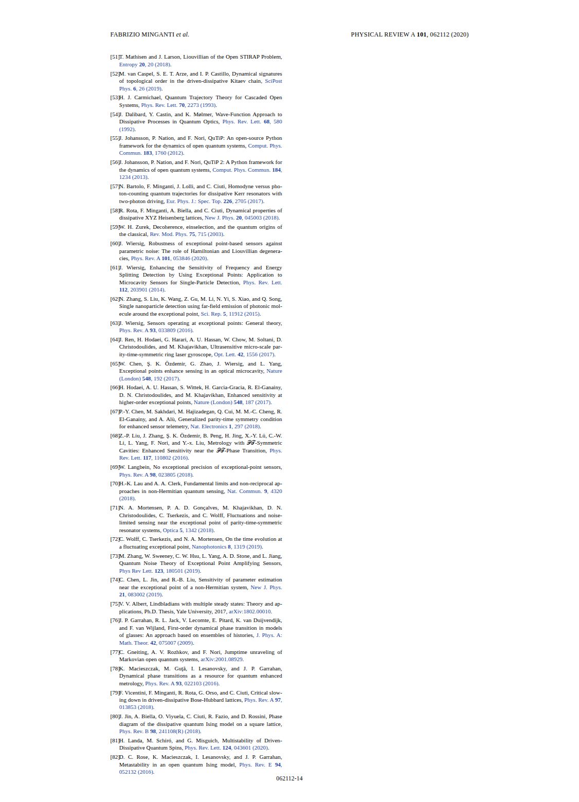FABRIZIO MINGANTI et al.
PHYSICAL REVIEW A 101, 062112 (2020)
[51] T. Mathisen and J. Larson, Liouvillian of the Open STIRAP Problem, Entropy 20, 20 (2018).
[52] M. van Caspel, S. E. T. Arze, and I. P. Castillo, Dynamical signatures of topological order in the driven-dissipative Kitaev chain, SciPost Phys. 6, 26 (2019).
[53] H. J. Carmichael, Quantum Trajectory Theory for Cascaded Open Systems, Phys. Rev. Lett. 70, 2273 (1993).
[54] J. Dalibard, Y. Castin, and K. Mølmer, Wave-Function Approach to Dissipative Processes in Quantum Optics, Phys. Rev. Lett. 68, 580 (1992).
[55] J. Johansson, P. Nation, and F. Nori, QuTiP: An open-source Python framework for the dynamics of open quantum systems, Comput. Phys. Commun. 183, 1760 (2012).
[56] J. Johansson, P. Nation, and F. Nori, QuTiP 2: A Python framework for the dynamics of open quantum systems, Comput. Phys. Commun. 184, 1234 (2013).
[57] N. Bartolo, F. Minganti, J. Lolli, and C. Ciuti, Homodyne versus photon-counting quantum trajectories for dissipative Kerr resonators with two-photon driving, Eur. Phys. J.: Spec. Top. 226, 2705 (2017).
[58] R. Rota, F. Minganti, A. Biella, and C. Ciuti, Dynamical properties of dissipative XYZ Heisenberg lattices, New J. Phys. 20, 045003 (2018).
[59] W. H. Zurek, Decoherence, einselection, and the quantum origins of the classical, Rev. Mod. Phys. 75, 715 (2003).
[60] J. Wiersig, Robustness of exceptional point-based sensors against parametric noise: The role of Hamiltonian and Liouvillian degeneracies, Phys. Rev. A 101, 053846 (2020).
[61] J. Wiersig, Enhancing the Sensitivity of Frequency and Energy Splitting Detection by Using Exceptional Points: Application to Microcavity Sensors for Single-Particle Detection, Phys. Rev. Lett. 112, 203901 (2014).
[62] N. Zhang, S. Liu, K. Wang, Z. Gu, M. Li, N. Yi, S. Xiao, and Q. Song, Single nanoparticle detection using far-field emission of photonic molecule around the exceptional point, Sci. Rep. 5, 11912 (2015).
[63] J. Wiersig, Sensors operating at exceptional points: General theory, Phys. Rev. A 93, 033809 (2016).
[64] J. Ren, H. Hodaei, G. Harari, A. U. Hassan, W. Chow, M. Soltani, D. Christodoulides, and M. Khajavikhan, Ultrasensitive micro-scale parity-time-symmetric ring laser gyroscope, Opt. Lett. 42, 1556 (2017).
[65] W. Chen, Ş. K. Özdemir, G. Zhao, J. Wiersig, and L. Yang, Exceptional points enhance sensing in an optical microcavity, Nature (London) 548, 192 (2017).
[66] H. Hodaei, A. U. Hassan, S. Wittek, H. Garcia-Gracia, R. El-Ganainy, D. N. Christodoulides, and M. Khajavikhan, Enhanced sensitivity at higher-order exceptional points, Nature (London) 548, 187 (2017).
[67] P.-Y. Chen, M. Sakhdari, M. Hajizadegan, Q. Cui, M. M.-C. Cheng, R. El-Ganainy, and A. Alù, Generalized parity-time symmetry condition for enhanced sensor telemetry, Nat. Electronics 1, 297 (2018).
[68] Z.-P. Liu, J. Zhang, Ş. K. Özdemir, B. Peng, H. Jing, X.-Y. Lü, C.-W. Li, L. Yang, F. Nori, and Y.-x. Liu, Metrology with 𝒫𝒯-Symmetric Cavities: Enhanced Sensitivity near the 𝒫𝒯-Phase Transition, Phys. Rev. Lett. 117, 110802 (2016).
[69] W. Langbein, No exceptional precision of exceptional-point sensors, Phys. Rev. A 98, 023805 (2018).
[70] H.-K. Lau and A. A. Clerk, Fundamental limits and non-reciprocal approaches in non-Hermitian quantum sensing, Nat. Commun. 9, 4320 (2018).
[71] N. A. Mortensen, P. A. D. Gonçalves, M. Khajavikhan, D. N. Christodoulides, C. Tserkezis, and C. Wolff, Fluctuations and noise-limited sensing near the exceptional point of parity-time-symmetric resonator systems, Optica 5, 1342 (2018).
[72] C. Wolff, C. Tserkezis, and N. A. Mortensen, On the time evolution at a fluctuating exceptional point, Nanophotonics 8, 1319 (2019).
[73] M. Zhang, W. Sweeney, C. W. Hsu, L. Yang, A. D. Stone, and L. Jiang, Quantum Noise Theory of Exceptional Point Amplifying Sensors, Phys Rev Lett. 123, 180501 (2019).
[74] C. Chen, L. Jin, and R.-B. Liu, Sensitivity of parameter estimation near the exceptional point of a non-Hermitian system, New J. Phys. 21, 083002 (2019).
[75] V. V. Albert, Lindbladians with multiple steady states: Theory and applications, Ph.D. Thesis, Yale University, 2017, arXiv:1802.00010.
[76] J. P. Garrahan, R. L. Jack, V. Lecomte, E. Pitard, K. van Duijvendijk, and F. van Wijland, First-order dynamical phase transition in models of glasses: An approach based on ensembles of histories, J. Phys. A: Math. Theor. 42, 075007 (2009).
[77] C. Gneiting, A. V. Rozhkov, and F. Nori, Jumptime unraveling of Markovian open quantum systems, arXiv:2001.08929.
[78] K. Macieszczak, M. Guţă, I. Lesanovsky, and J. P. Garrahan, Dynamical phase transitions as a resource for quantum enhanced metrology, Phys. Rev. A 93, 022103 (2016).
[79] F. Vicentini, F. Minganti, R. Rota, G. Orso, and C. Ciuti, Critical slowing down in driven-dissipative Bose-Hubbard lattices, Phys. Rev. A 97, 013853 (2018).
[80] J. Jin, A. Biella, O. Viyuela, C. Ciuti, R. Fazio, and D. Rossini, Phase diagram of the dissipative quantum Ising model on a square lattice, Phys. Rev. B 98, 241108(R) (2018).
[81] H. Landa, M. Schiró, and G. Misguich, Multistability of Driven-Dissipative Quantum Spins, Phys. Rev. Lett. 124, 043601 (2020).
[82] D. C. Rose, K. Macieszczak, I. Lesanovsky, and J. P. Garrahan, Metastability in an open quantum Ising model, Phys. Rev. E 94, 052132 (2016).
062112-14